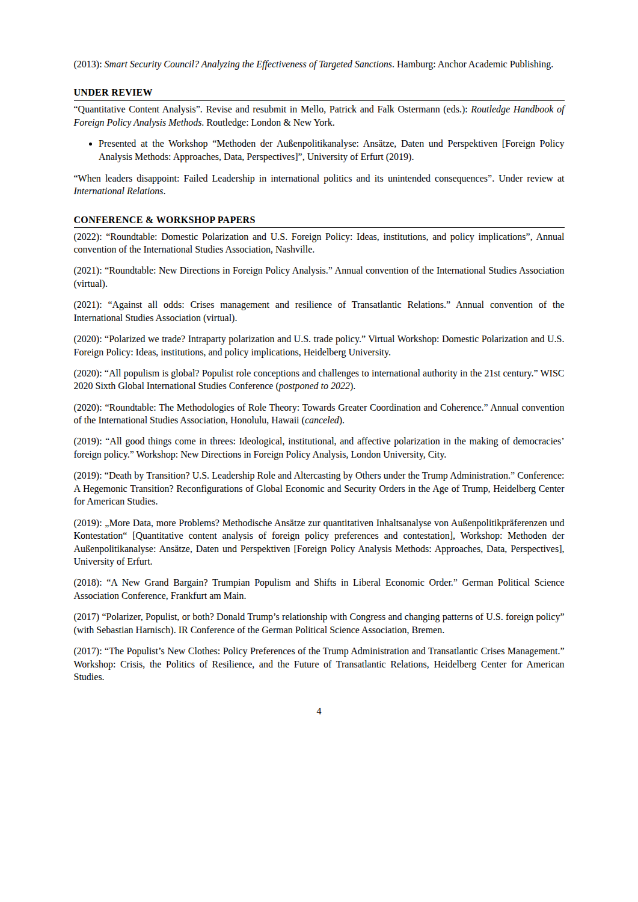(2013): Smart Security Council? Analyzing the Effectiveness of Targeted Sanctions. Hamburg: Anchor Academic Publishing.
Under Review
“Quantitative Content Analysis”. Revise and resubmit in Mello, Patrick and Falk Ostermann (eds.): Routledge Handbook of Foreign Policy Analysis Methods. Routledge: London & New York.
Presented at the Workshop “Methoden der Außenpolitikanalyse: Ansätze, Daten und Perspektiven [Foreign Policy Analysis Methods: Approaches, Data, Perspectives]”, University of Erfurt (2019).
“When leaders disappoint: Failed Leadership in international politics and its unintended consequences”. Under review at International Relations.
Conference & Workshop Papers
(2022): “Roundtable: Domestic Polarization and U.S. Foreign Policy: Ideas, institutions, and policy implications”, Annual convention of the International Studies Association, Nashville.
(2021): “Roundtable: New Directions in Foreign Policy Analysis.” Annual convention of the International Studies Association (virtual).
(2021): “Against all odds: Crises management and resilience of Transatlantic Relations.” Annual convention of the International Studies Association (virtual).
(2020): “Polarized we trade? Intraparty polarization and U.S. trade policy.” Virtual Workshop: Domestic Polarization and U.S. Foreign Policy: Ideas, institutions, and policy implications, Heidelberg University.
(2020): “All populism is global? Populist role conceptions and challenges to international authority in the 21st century.” WISC 2020 Sixth Global International Studies Conference (postponed to 2022).
(2020): “Roundtable: The Methodologies of Role Theory: Towards Greater Coordination and Coherence.” Annual convention of the International Studies Association, Honolulu, Hawaii (canceled).
(2019): “All good things come in threes: Ideological, institutional, and affective polarization in the making of democracies’ foreign policy.” Workshop: New Directions in Foreign Policy Analysis, London University, City.
(2019): “Death by Transition? U.S. Leadership Role and Altercasting by Others under the Trump Administration.” Conference: A Hegemonic Transition? Reconfigurations of Global Economic and Security Orders in the Age of Trump, Heidelberg Center for American Studies.
(2019): „More Data, more Problems? Methodische Ansätze zur quantitativen Inhaltsanalyse von Außenpolitikpräferenzen und Kontestation“ [Quantitative content analysis of foreign policy preferences and contestation], Workshop: Methoden der Außenpolitikanalyse: Ansätze, Daten und Perspektiven [Foreign Policy Analysis Methods: Approaches, Data, Perspectives], University of Erfurt.
(2018): “A New Grand Bargain? Trumpian Populism and Shifts in Liberal Economic Order.” German Political Science Association Conference, Frankfurt am Main.
(2017) “Polarizer, Populist, or both? Donald Trump’s relationship with Congress and changing patterns of U.S. foreign policy” (with Sebastian Harnisch). IR Conference of the German Political Science Association, Bremen.
(2017): “The Populist’s New Clothes: Policy Preferences of the Trump Administration and Transatlantic Crises Management.” Workshop: Crisis, the Politics of Resilience, and the Future of Transatlantic Relations, Heidelberg Center for American Studies.
4